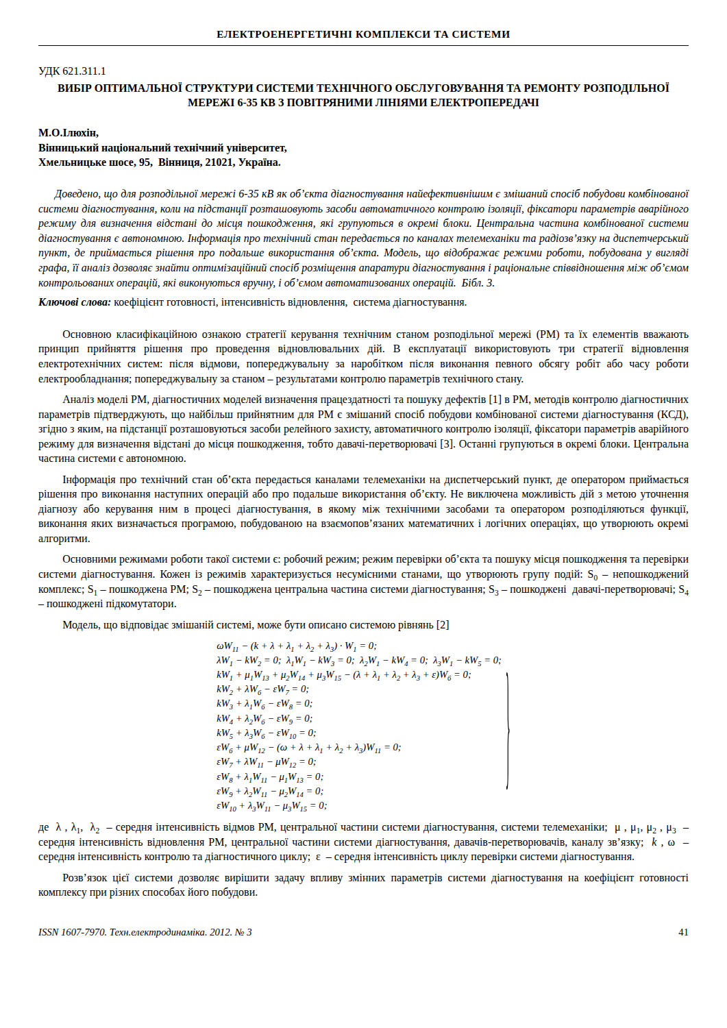ЕЛЕКТРОЕНЕРГЕТИЧНІ КОМПЛЕКСИ ТА СИСТЕМИ
УДК 621.311.1
Вибір оптимальної структури системи технічного обслуговування та ремонту розподільної мережі 6-35 кВ з повітряними лініями електропередачі
М.О.Ілюхін,
Вінницький національний технічний університет,
Хмельницьке шосе, 95, Вінниця, 21021, Україна.
Доведено, що для розподільної мережі 6-35 кВ як об’єкта діагностування найефективнішим є змішаний спосіб побудови комбінованої системи діагностування, коли на підстанції розташовують засоби автоматичного контролю ізоляції, фіксатори параметрів аварійного режиму для визначення відстані до місця пошкодження, які групуються в окремі блоки. Центральна частина комбінованої системи діагностування є автономною. Інформація про технічний стан передається по каналах телемеханіки та радіозв’язку на диспетчерський пункт, де приймається рішення про подальше використання об’єкта. Модель, що відображає режими роботи, побудована у вигляді графа, її аналіз дозволяє знайти оптимізаційний спосіб розміщення апаратури діагностування і раціональне співвідношення між об’ємом контрольованих операцій, які виконуються вручну, і об’ємом автоматизованих операцій. Бібл. 3.
Ключові слова: коефіцієнт готовності, інтенсивність відновлення, система діагностування.
Основною класифікаційною ознакою стратегії керування технічним станом розподільної мережі (РМ) та їх елементів вважають принцип прийняття рішення про проведення відновлювальних дій. В експлуатації використовують три стратегії відновлення електротехнічних систем: після відмови, попереджувальну за наробітком після виконання певного обсягу робіт або часу роботи електрообладнання; попереджувальну за станом – результатами контролю параметрів технічного стану.
Аналіз моделі РМ, діагностичних моделей визначення працездатності та пошуку дефектів [1] в РМ, методів контролю діагностичних параметрів підтверджують, що найбільш прийнятним для РМ є змішаний спосіб побудови комбінованої системи діагностування (КСД), згідно з яким, на підстанції розташовуються засоби релейного захисту, автоматичного контролю ізоляції, фіксатори параметрів аварійного режиму для визначення відстані до місця пошкодження, тобто давачі-перетворювачі [3]. Останні групуються в окремі блоки. Центральна частина системи є автономною.
Інформація про технічний стан об’єкта передається каналами телемеханіки на диспетчерський пункт, де оператором приймається рішення про виконання наступних операцій або про подальше використання об’єкту. Не виключена можливість дій з метою уточнення діагнозу або керування ним в процесі діагностування, в якому між технічними засобами та оператором розподіляються функції, виконання яких визначається програмою, побудованою на взаємопов’язаних математичних і логічних операціях, що утворюють окремі алгоритми.
Основними режимами роботи такої системи є: робочий режим; режим перевірки об’єкта та пошуку місця пошкодження та перевірки системи діагностування. Кожен із режимів характеризується несумісними станами, що утворюють групу подій: S0 – непошкоджений комплекс; S1 – пошкоджена РМ; S2 – пошкоджена центральна частина системи діагностування; S3 – пошкоджені давачі-перетворювачі; S4 – пошкоджені підкомутатори.
Модель, що відповідає змішаній системі, може бути описано системою рівнянь [2]
| ω W 11 − ( k + λ + λ 1 + λ 2 + λ 3 ) · W 1 = 0; | } |
| λ W 1 − kW 2 = 0; λ 1 W 1 − kW 3 = 0; λ 2 W 1 − kW 4 = 0; λ 3 W 1 − kW 5 = 0; |
| kW 1 + μ 1 W 13 + μ 2 W 14 + μ 3 W 15 − (λ + λ 1 + λ 2 + λ 3 + ε) W 6 = 0; |
| kW 2 + λ W 6 − ε W 7 = 0; |
| kW 3 + λ 1 W 6 − ε W 8 = 0; |
| kW 4 + λ 2 W 6 − ε W 9 = 0; |
| kW 5 + λ 3 W 6 − ε W 10 = 0; |
| ε W 6 + μ W 12 − (ω + λ + λ 1 + λ 2 + λ 3 ) W 11 = 0; |
| ε W 7 + λ W 11 − μ W 12 = 0; |
| ε W 8 + λ 1 W 11 − μ 1 W 13 = 0; |
| ε W 9 + λ 2 W 11 − μ 2 W 14 = 0; |
| ε W 10 + λ 3 W 11 − μ 3 W 15 = 0; |
де λ , λ1, λ2 – середня інтенсивність відмов РМ, центральної частини системи діагностування, системи телемеханіки; μ , μ1, μ2 , μ3 – середня інтенсивність відновлення РМ, центральної частини системи діагностування, давачів-перетворювачів, каналу зв’язку; k , ω – середня інтенсивність контролю та діагностичного циклу; ε – середня інтенсивність циклу перевірки системи діагностування.
Розв’язок цієї системи дозволяє вирішити задачу впливу змінних параметрів системи діагностування на коефіцієнт готовності комплексу при різних способах його побудови.
ISSN 1607-7970. Техн.електродинаміка. 2012. № 3 41